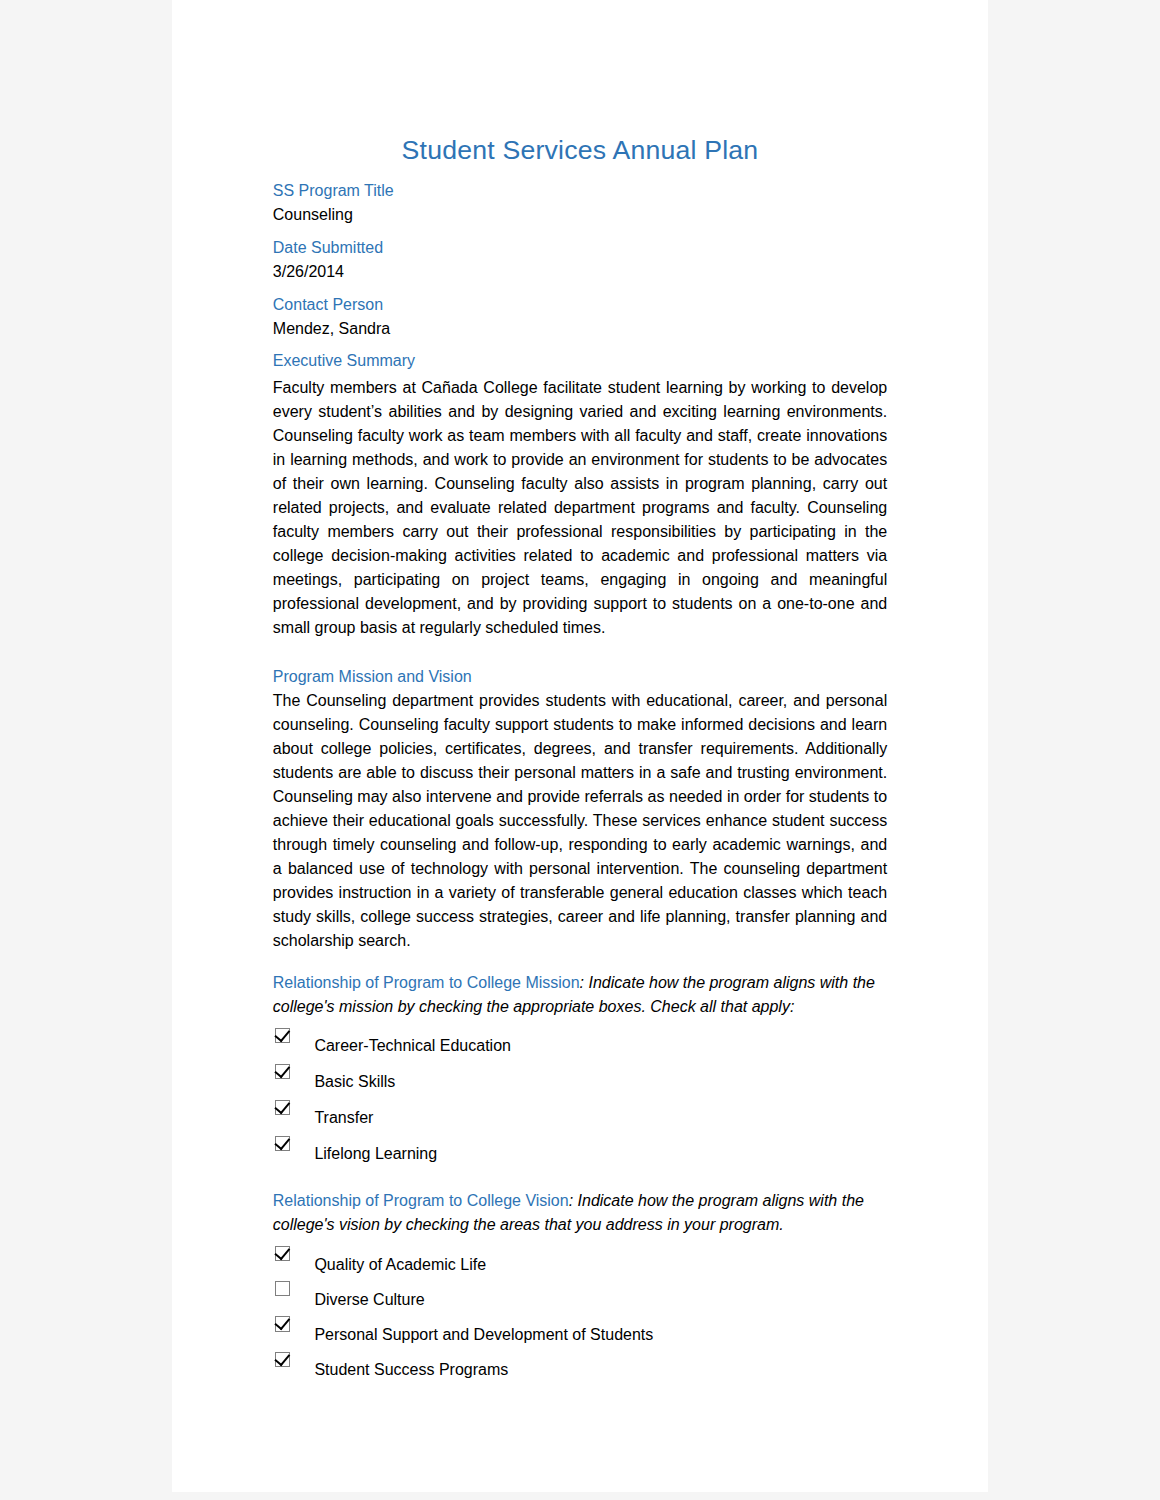Student Services Annual Plan
SS Program Title
Counseling
Date Submitted
3/26/2014
Contact Person
Mendez, Sandra
Executive Summary
Faculty members at Cañada College facilitate student learning by working to develop every student’s abilities and by designing varied and exciting learning environments. Counseling faculty work as team members with all faculty and staff, create innovations in learning methods, and work to provide an environment for students to be advocates of their own learning. Counseling faculty also assists in program planning, carry out related projects, and evaluate related department programs and faculty. Counseling faculty members carry out their professional responsibilities by participating in the college decision-making activities related to academic and professional matters via meetings, participating on project teams, engaging in ongoing and meaningful professional development, and by providing support to students on a one-to-one and small group basis at regularly scheduled times.
Program Mission and Vision
The Counseling department provides students with educational, career, and personal counseling. Counseling faculty support students to make informed decisions and learn about college policies, certificates, degrees, and transfer requirements. Additionally students are able to discuss their personal matters in a safe and trusting environment. Counseling may also intervene and provide referrals as needed in order for students to achieve their educational goals successfully. These services enhance student success through timely counseling and follow-up, responding to early academic warnings, and a balanced use of technology with personal intervention. The counseling department provides instruction in a variety of transferable general education classes which teach study skills, college success strategies, career and life planning, transfer planning and scholarship search.
Relationship of Program to College Mission
: Indicate how the program aligns with the college's mission by checking the appropriate boxes. Check all that apply:
Career-Technical Education
Basic Skills
Transfer
Lifelong Learning
Relationship of Program to College Vision
: Indicate how the program aligns with the college's vision by checking the areas that you address in your program.
Quality of Academic Life
Diverse Culture
Personal Support and Development of Students
Student Success Programs